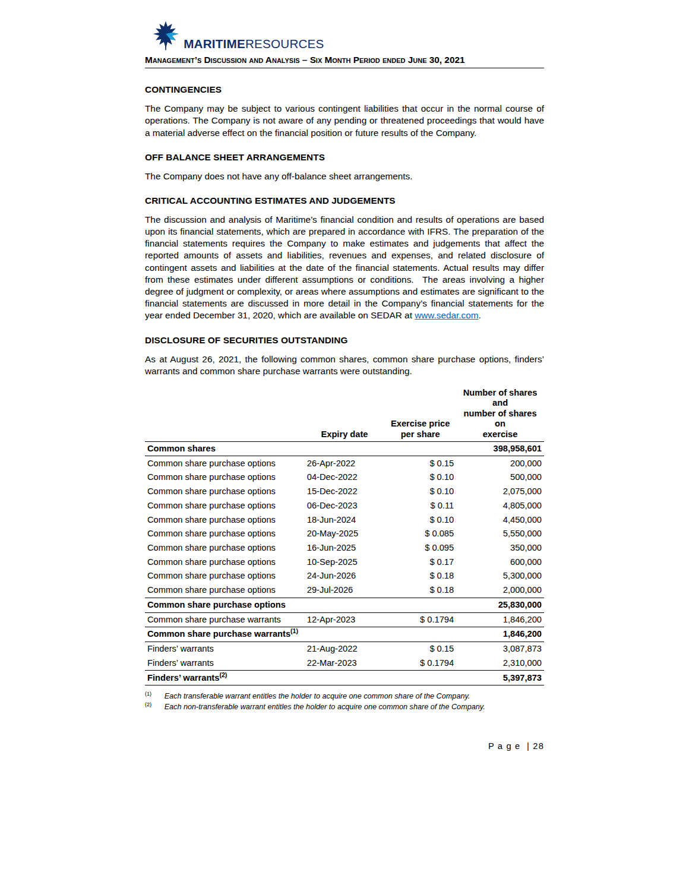MARITIME RESOURCES
Management’s Discussion and Analysis – Six Month Period ended June 30, 2021
CONTINGENCIES
The Company may be subject to various contingent liabilities that occur in the normal course of operations. The Company is not aware of any pending or threatened proceedings that would have a material adverse effect on the financial position or future results of the Company.
OFF BALANCE SHEET ARRANGEMENTS
The Company does not have any off-balance sheet arrangements.
CRITICAL ACCOUNTING ESTIMATES AND JUDGEMENTS
The discussion and analysis of Maritime’s financial condition and results of operations are based upon its financial statements, which are prepared in accordance with IFRS. The preparation of the financial statements requires the Company to make estimates and judgements that affect the reported amounts of assets and liabilities, revenues and expenses, and related disclosure of contingent assets and liabilities at the date of the financial statements. Actual results may differ from these estimates under different assumptions or conditions. The areas involving a higher degree of judgment or complexity, or areas where assumptions and estimates are significant to the financial statements are discussed in more detail in the Company’s financial statements for the year ended December 31, 2020, which are available on SEDAR at www.sedar.com.
DISCLOSURE OF SECURITIES OUTSTANDING
As at August 26, 2021, the following common shares, common share purchase options, finders’ warrants and common share purchase warrants were outstanding.
| | Expiry date | Exercise price per share | Number of shares and number of shares on exercise |
| --- | --- | --- | --- |
| Common shares | | | 398,958,601 |
| Common share purchase options | 26-Apr-2022 | $ 0.15 | 200,000 |
| Common share purchase options | 04-Dec-2022 | $ 0.10 | 500,000 |
| Common share purchase options | 15-Dec-2022 | $ 0.10 | 2,075,000 |
| Common share purchase options | 06-Dec-2023 | $ 0.11 | 4,805,000 |
| Common share purchase options | 18-Jun-2024 | $ 0.10 | 4,450,000 |
| Common share purchase options | 20-May-2025 | $ 0.085 | 5,550,000 |
| Common share purchase options | 16-Jun-2025 | $ 0.095 | 350,000 |
| Common share purchase options | 10-Sep-2025 | $ 0.17 | 600,000 |
| Common share purchase options | 24-Jun-2026 | $ 0.18 | 5,300,000 |
| Common share purchase options | 29-Jul-2026 | $ 0.18 | 2,000,000 |
| Common share purchase options | | | 25,830,000 |
| Common share purchase warrants | 12-Apr-2023 | $ 0.1794 | 1,846,200 |
| Common share purchase warrants (1) | | | 1,846,200 |
| Finders’ warrants | 21-Aug-2022 | $ 0.15 | 3,087,873 |
| Finders’ warrants | 22-Mar-2023 | $ 0.1794 | 2,310,000 |
| Finders’ warrants (2) | | | 5,397,873 |
(1) Each transferable warrant entitles the holder to acquire one common share of the Company.
(2) Each non-transferable warrant entitles the holder to acquire one common share of the Company.
P a g e | 28